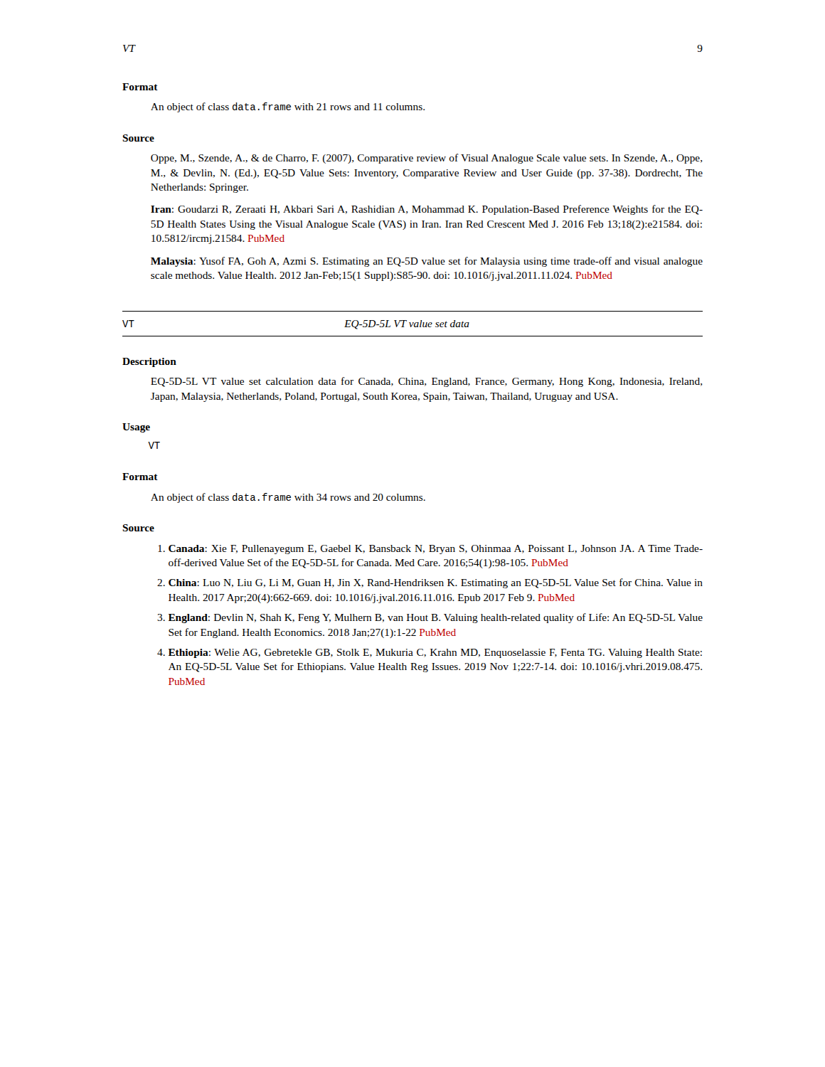VT 9
Format
An object of class data.frame with 21 rows and 11 columns.
Source
Oppe, M., Szende, A., & de Charro, F. (2007), Comparative review of Visual Analogue Scale value sets. In Szende, A., Oppe, M., & Devlin, N. (Ed.), EQ-5D Value Sets: Inventory, Comparative Review and User Guide (pp. 37-38). Dordrecht, The Netherlands: Springer.
Iran: Goudarzi R, Zeraati H, Akbari Sari A, Rashidian A, Mohammad K. Population-Based Preference Weights for the EQ-5D Health States Using the Visual Analogue Scale (VAS) in Iran. Iran Red Crescent Med J. 2016 Feb 13;18(2):e21584. doi: 10.5812/ircmj.21584. PubMed
Malaysia: Yusof FA, Goh A, Azmi S. Estimating an EQ-5D value set for Malaysia using time trade-off and visual analogue scale methods. Value Health. 2012 Jan-Feb;15(1 Suppl):S85-90. doi: 10.1016/j.jval.2011.11.024. PubMed
VT EQ-5D-5L VT value set data
Description
EQ-5D-5L VT value set calculation data for Canada, China, England, France, Germany, Hong Kong, Indonesia, Ireland, Japan, Malaysia, Netherlands, Poland, Portugal, South Korea, Spain, Taiwan, Thailand, Uruguay and USA.
Usage
VT
Format
An object of class data.frame with 34 rows and 20 columns.
Source
Canada: Xie F, Pullenayegum E, Gaebel K, Bansback N, Bryan S, Ohinmaa A, Poissant L, Johnson JA. A Time Trade-off-derived Value Set of the EQ-5D-5L for Canada. Med Care. 2016;54(1):98-105. PubMed
China: Luo N, Liu G, Li M, Guan H, Jin X, Rand-Hendriksen K. Estimating an EQ-5D-5L Value Set for China. Value in Health. 2017 Apr;20(4):662-669. doi: 10.1016/j.jval.2016.11.016. Epub 2017 Feb 9. PubMed
England: Devlin N, Shah K, Feng Y, Mulhern B, van Hout B. Valuing health-related quality of Life: An EQ-5D-5L Value Set for England. Health Economics. 2018 Jan;27(1):1-22 PubMed
Ethiopia: Welie AG, Gebretekle GB, Stolk E, Mukuria C, Krahn MD, Enquoselassie F, Fenta TG. Valuing Health State: An EQ-5D-5L Value Set for Ethiopians. Value Health Reg Issues. 2019 Nov 1;22:7-14. doi: 10.1016/j.vhri.2019.08.475. PubMed